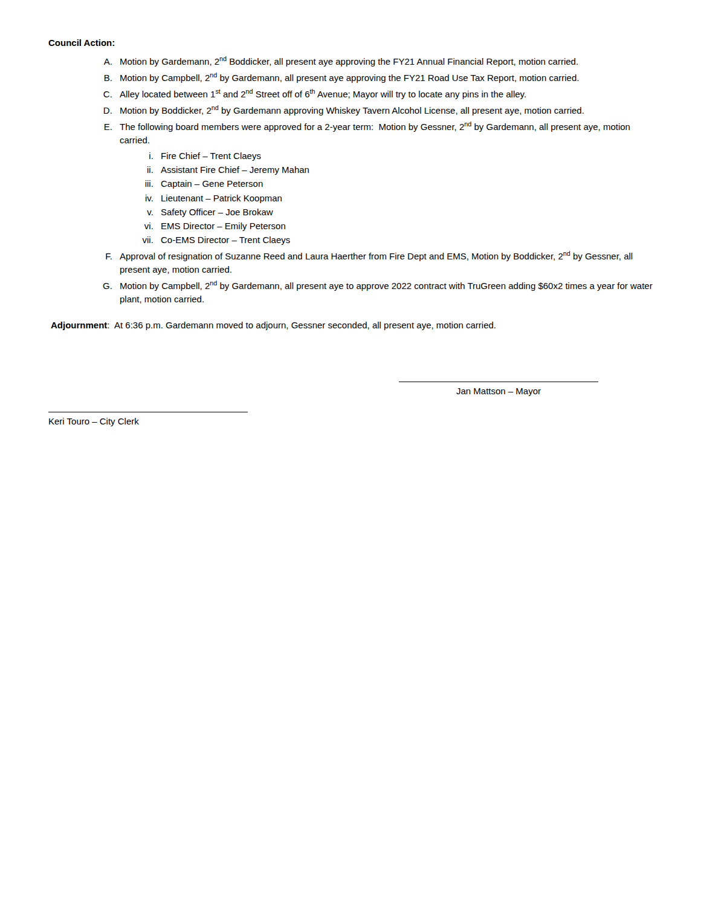Council Action:
Motion by Gardemann, 2nd Boddicker, all present aye approving the FY21 Annual Financial Report, motion carried.
Motion by Campbell, 2nd by Gardemann, all present aye approving the FY21 Road Use Tax Report, motion carried.
Alley located between 1st and 2nd Street off of 6th Avenue; Mayor will try to locate any pins in the alley.
Motion by Boddicker, 2nd by Gardemann approving Whiskey Tavern Alcohol License, all present aye, motion carried.
The following board members were approved for a 2-year term: Motion by Gessner, 2nd by Gardemann, all present aye, motion carried.
Fire Chief – Trent Claeys
Assistant Fire Chief – Jeremy Mahan
Captain – Gene Peterson
Lieutenant – Patrick Koopman
Safety Officer – Joe Brokaw
EMS Director – Emily Peterson
Co-EMS Director – Trent Claeys
Approval of resignation of Suzanne Reed and Laura Haerther from Fire Dept and EMS, Motion by Boddicker, 2nd by Gessner, all present aye, motion carried.
Motion by Campbell, 2nd by Gardemann, all present aye to approve 2022 contract with TruGreen adding $60x2 times a year for water plant, motion carried.
Adjournment: At 6:36 p.m. Gardemann moved to adjourn, Gessner seconded, all present aye, motion carried.
Jan Mattson – Mayor
Keri Touro – City Clerk